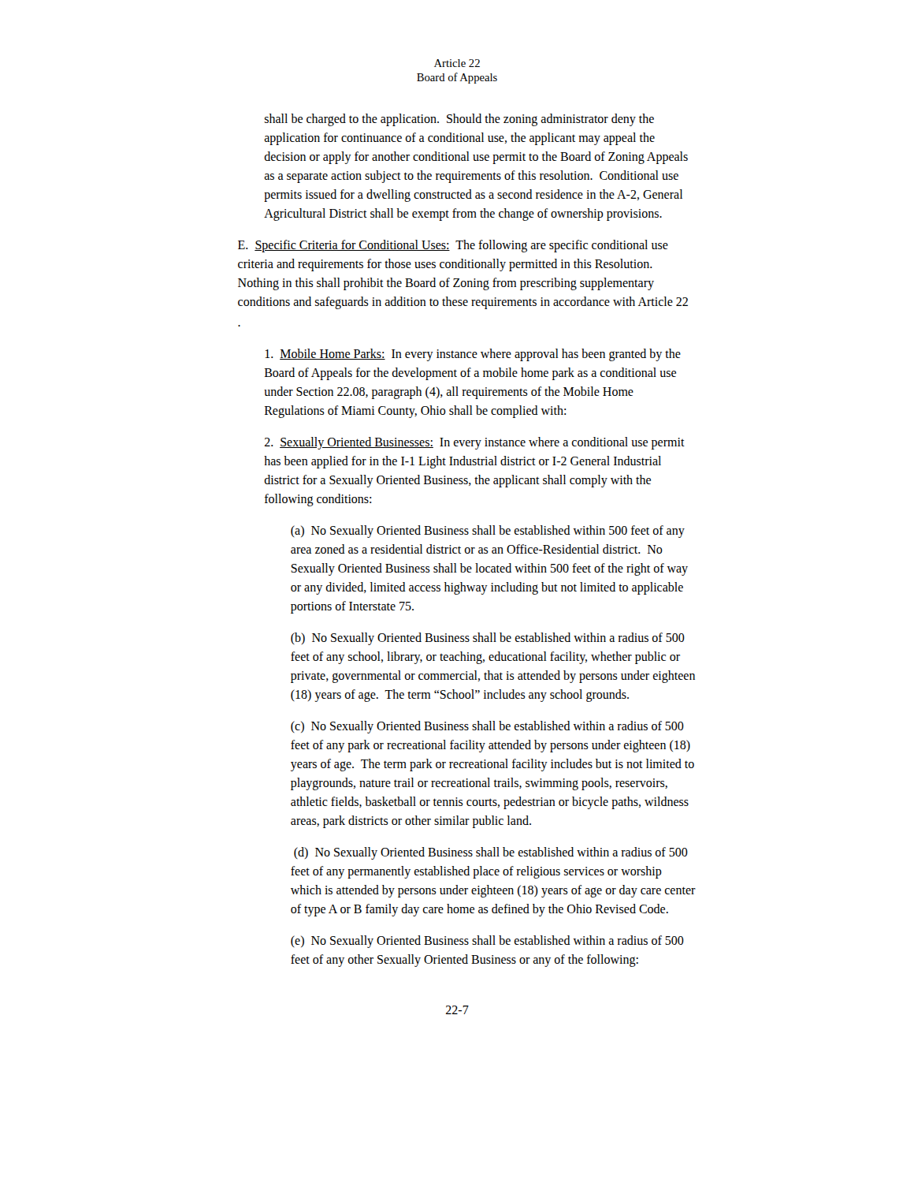Article 22
Board of Appeals
shall be charged to the application. Should the zoning administrator deny the application for continuance of a conditional use, the applicant may appeal the decision or apply for another conditional use permit to the Board of Zoning Appeals as a separate action subject to the requirements of this resolution. Conditional use permits issued for a dwelling constructed as a second residence in the A-2, General Agricultural District shall be exempt from the change of ownership provisions.
E. Specific Criteria for Conditional Uses: The following are specific conditional use criteria and requirements for those uses conditionally permitted in this Resolution. Nothing in this shall prohibit the Board of Zoning from prescribing supplementary conditions and safeguards in addition to these requirements in accordance with Article 22
.
1. Mobile Home Parks: In every instance where approval has been granted by the Board of Appeals for the development of a mobile home park as a conditional use under Section 22.08, paragraph (4), all requirements of the Mobile Home Regulations of Miami County, Ohio shall be complied with:
2. Sexually Oriented Businesses: In every instance where a conditional use permit has been applied for in the I-1 Light Industrial district or I-2 General Industrial district for a Sexually Oriented Business, the applicant shall comply with the following conditions:
(a) No Sexually Oriented Business shall be established within 500 feet of any area zoned as a residential district or as an Office-Residential district. No Sexually Oriented Business shall be located within 500 feet of the right of way or any divided, limited access highway including but not limited to applicable portions of Interstate 75.
(b) No Sexually Oriented Business shall be established within a radius of 500 feet of any school, library, or teaching, educational facility, whether public or private, governmental or commercial, that is attended by persons under eighteen (18) years of age. The term “School” includes any school grounds.
(c) No Sexually Oriented Business shall be established within a radius of 500 feet of any park or recreational facility attended by persons under eighteen (18) years of age. The term park or recreational facility includes but is not limited to playgrounds, nature trail or recreational trails, swimming pools, reservoirs, athletic fields, basketball or tennis courts, pedestrian or bicycle paths, wildness areas, park districts or other similar public land.
(d) No Sexually Oriented Business shall be established within a radius of 500 feet of any permanently established place of religious services or worship which is attended by persons under eighteen (18) years of age or day care center of type A or B family day care home as defined by the Ohio Revised Code.
(e) No Sexually Oriented Business shall be established within a radius of 500 feet of any other Sexually Oriented Business or any of the following:
22-7